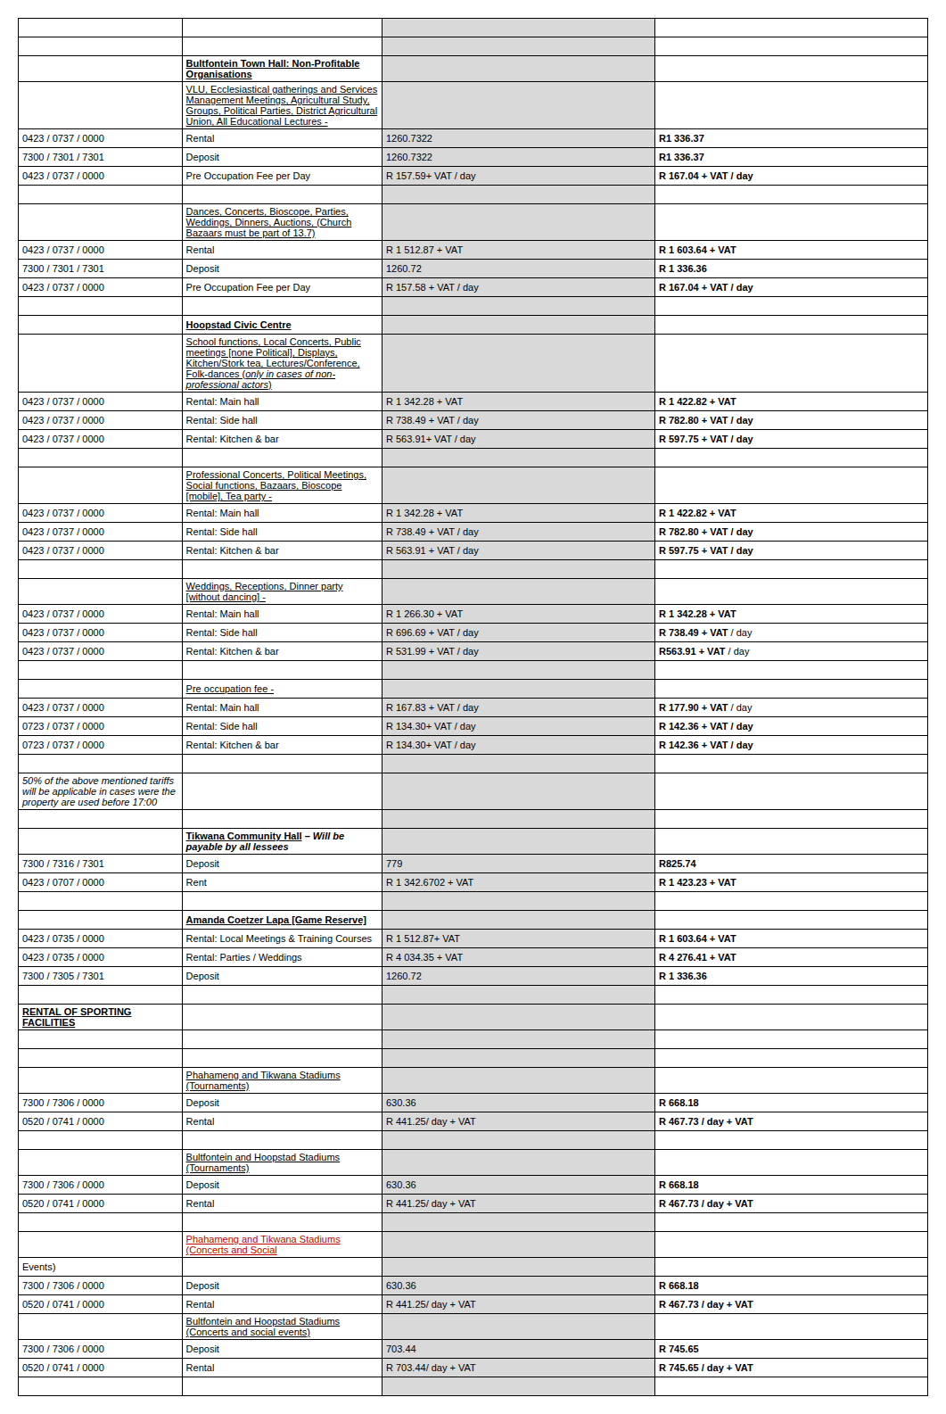| | Bultfontein Town Hall: Non-Profitable Organisations | | |
| | VLU, Ecclesiastical gatherings and Services Management Meetings, Agricultural Study, Groups, Political Parties, District Agricultural Union, All Educational Lectures - | | |
| 0423 / 0737 / 0000 | Rental | 1260.7322 | R1 336.37 |
| 7300 / 7301 / 7301 | Deposit | 1260.7322 | R1 336.37 |
| 0423 / 0737 / 0000 | Pre Occupation Fee per Day | R 157.59+ VAT / day | R 167.04 + VAT / day |
| | Dances, Concerts, Bioscope, Parties, Weddings, Dinners, Auctions, (Church Bazaars must be part of 13.7) | | |
| 0423 / 0737 / 0000 | Rental | R 1 512.87 + VAT | R 1 603.64 + VAT |
| 7300 / 7301 / 7301 | Deposit | 1260.72 | R 1 336.36 |
| 0423 / 0737 / 0000 | Pre Occupation Fee per Day | R 157.58 + VAT / day | R 167.04 + VAT / day |
| | Hoopstad Civic Centre | | |
| | School functions, Local Concerts, Public meetings [none Political], Displays, Kitchen/Stork tea, Lectures/Conference, Folk-dances ( only in cases of non-professional actors ) | | |
| 0423 / 0737 / 0000 | Rental: Main hall | R 1 342.28 + VAT | R 1 422.82 + VAT |
| 0423 / 0737 / 0000 | Rental: Side hall | R 738.49 + VAT / day | R 782.80 + VAT / day |
| 0423 / 0737 / 0000 | Rental: Kitchen & bar | R 563.91+ VAT / day | R 597.75 + VAT / day |
| | Professional Concerts, Political Meetings, Social functions, Bazaars, Bioscope [mobile], Tea party - | | |
| 0423 / 0737 / 0000 | Rental: Main hall | R 1 342.28 + VAT | R 1 422.82 + VAT |
| 0423 / 0737 / 0000 | Rental: Side hall | R 738.49 + VAT / day | R 782.80 + VAT / day |
| 0423 / 0737 / 0000 | Rental: Kitchen & bar | R 563.91 + VAT / day | R 597.75 + VAT / day |
| | Weddings, Receptions, Dinner party [without dancing] - | | |
| 0423 / 0737 / 0000 | Rental: Main hall | R 1 266.30 + VAT | R 1 342.28 + VAT |
| 0423 / 0737 / 0000 | Rental: Side hall | R 696.69 + VAT / day | R 738.49 + VAT / day |
| 0423 / 0737 / 0000 | Rental: Kitchen & bar | R 531.99 + VAT / day | R563.91 + VAT / day |
| | Pre occupation fee - | | |
| 0423 / 0737 / 0000 | Rental: Main hall | R 167.83 + VAT / day | R 177.90 + VAT / day |
| 0723 / 0737 / 0000 | Rental: Side hall | R 134.30+ VAT / day | R 142.36 + VAT / day |
| 0723 / 0737 / 0000 | Rental: Kitchen & bar | R 134.30+ VAT / day | R 142.36 + VAT / day |
| 50% of the above mentioned tariffs will be applicable in cases were the property are used before 17:00 | | | |
| | Tikwana Community Hall – Will be payable by all lessees | | |
| 7300 / 7316 / 7301 | Deposit | 779 | R825.74 |
| 0423 / 0707 / 0000 | Rent | R 1 342.6702 + VAT | R 1 423.23 + VAT |
| | Amanda Coetzer Lapa [Game Reserve] | | |
| 0423 / 0735 / 0000 | Rental: Local Meetings & Training Courses | R 1 512.87+ VAT | R 1 603.64 + VAT |
| 0423 / 0735 / 0000 | Rental: Parties / Weddings | R 4 034.35 + VAT | R 4 276.41 + VAT |
| 7300 / 7305 / 7301 | Deposit | 1260.72 | R 1 336.36 |
| RENTAL OF SPORTING FACILITIES | | | |
| | Phahameng and Tikwana Stadiums (Tournaments) | | |
| 7300 / 7306 / 0000 | Deposit | 630.36 | R 668.18 |
| 0520 / 0741 / 0000 | Rental | R 441.25/ day + VAT | R 467.73 / day + VAT |
| | Bultfontein and Hoopstad Stadiums (Tournaments) | | |
| 7300 / 7306 / 0000 | Deposit | 630.36 | R 668.18 |
| 0520 / 0741 / 0000 | Rental | R 441.25/ day + VAT | R 467.73 / day + VAT |
| | Phahameng and Tikwana Stadiums (Concerts and Social | | |
| Events) | | | |
| 7300 / 7306 / 0000 | Deposit | 630.36 | R 668.18 |
| 0520 / 0741 / 0000 | Rental | R 441.25/ day + VAT | R 467.73 / day + VAT |
| | Bultfontein and Hoopstad Stadiums (Concerts and social events) | | |
| 7300 / 7306 / 0000 | Deposit | 703.44 | R 745.65 |
| 0520 / 0741 / 0000 | Rental | R 703.44/ day + VAT | R 745.65 / day + VAT |